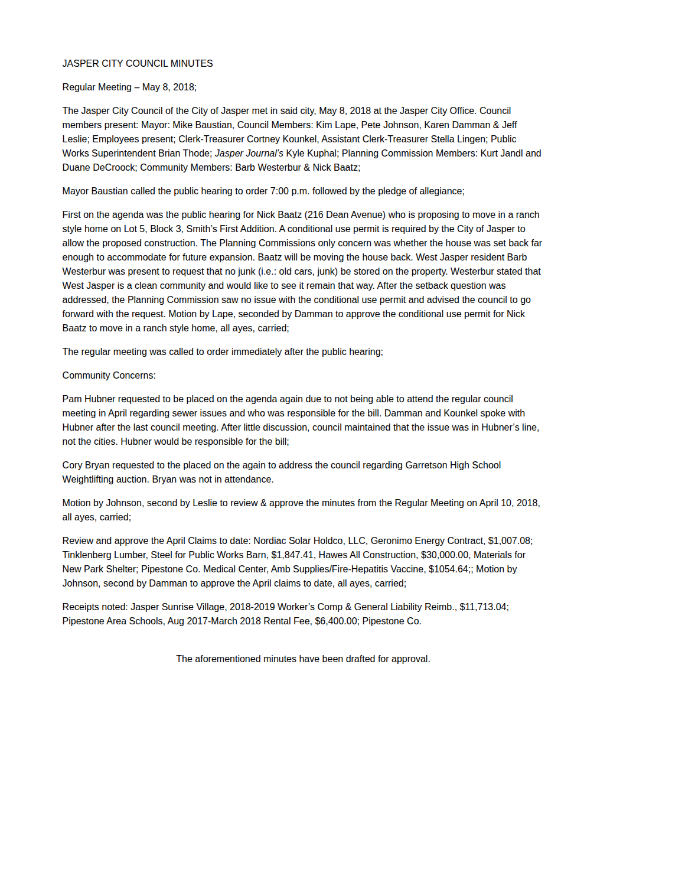JASPER CITY COUNCIL MINUTES
Regular Meeting – May 8, 2018;
The Jasper City Council of the City of Jasper met in said city, May 8, 2018 at the Jasper City Office. Council members present: Mayor: Mike Baustian, Council Members: Kim Lape, Pete Johnson, Karen Damman & Jeff Leslie; Employees present; Clerk-Treasurer Cortney Kounkel, Assistant Clerk-Treasurer Stella Lingen; Public Works Superintendent Brian Thode; Jasper Journal’s Kyle Kuphal; Planning Commission Members: Kurt Jandl and Duane DeCroock; Community Members: Barb Westerbur & Nick Baatz;
Mayor Baustian called the public hearing to order 7:00 p.m. followed by the pledge of allegiance;
First on the agenda was the public hearing for Nick Baatz (216 Dean Avenue) who is proposing to move in a ranch style home on Lot 5, Block 3, Smith’s First Addition. A conditional use permit is required by the City of Jasper to allow the proposed construction. The Planning Commissions only concern was whether the house was set back far enough to accommodate for future expansion. Baatz will be moving the house back. West Jasper resident Barb Westerbur was present to request that no junk (i.e.: old cars, junk) be stored on the property. Westerbur stated that West Jasper is a clean community and would like to see it remain that way. After the setback question was addressed, the Planning Commission saw no issue with the conditional use permit and advised the council to go forward with the request. Motion by Lape, seconded by Damman to approve the conditional use permit for Nick Baatz to move in a ranch style home, all ayes, carried;
The regular meeting was called to order immediately after the public hearing;
Community Concerns:
Pam Hubner requested to be placed on the agenda again due to not being able to attend the regular council meeting in April regarding sewer issues and who was responsible for the bill. Damman and Kounkel spoke with Hubner after the last council meeting. After little discussion, council maintained that the issue was in Hubner’s line, not the cities. Hubner would be responsible for the bill;
Cory Bryan requested to the placed on the again to address the council regarding Garretson High School Weightlifting auction. Bryan was not in attendance.
Motion by Johnson, second by Leslie to review & approve the minutes from the Regular Meeting on April 10, 2018, all ayes, carried;
Review and approve the April Claims to date: Nordiac Solar Holdco, LLC, Geronimo Energy Contract, $1,007.08; Tinklenberg Lumber, Steel for Public Works Barn, $1,847.41, Hawes All Construction, $30,000.00, Materials for New Park Shelter; Pipestone Co. Medical Center, Amb Supplies/Fire-Hepatitis Vaccine, $1054.64;; Motion by Johnson, second by Damman to approve the April claims to date, all ayes, carried;
Receipts noted: Jasper Sunrise Village, 2018-2019 Worker’s Comp & General Liability Reimb., $11,713.04; Pipestone Area Schools, Aug 2017-March 2018 Rental Fee, $6,400.00; Pipestone Co.
The aforementioned minutes have been drafted for approval.